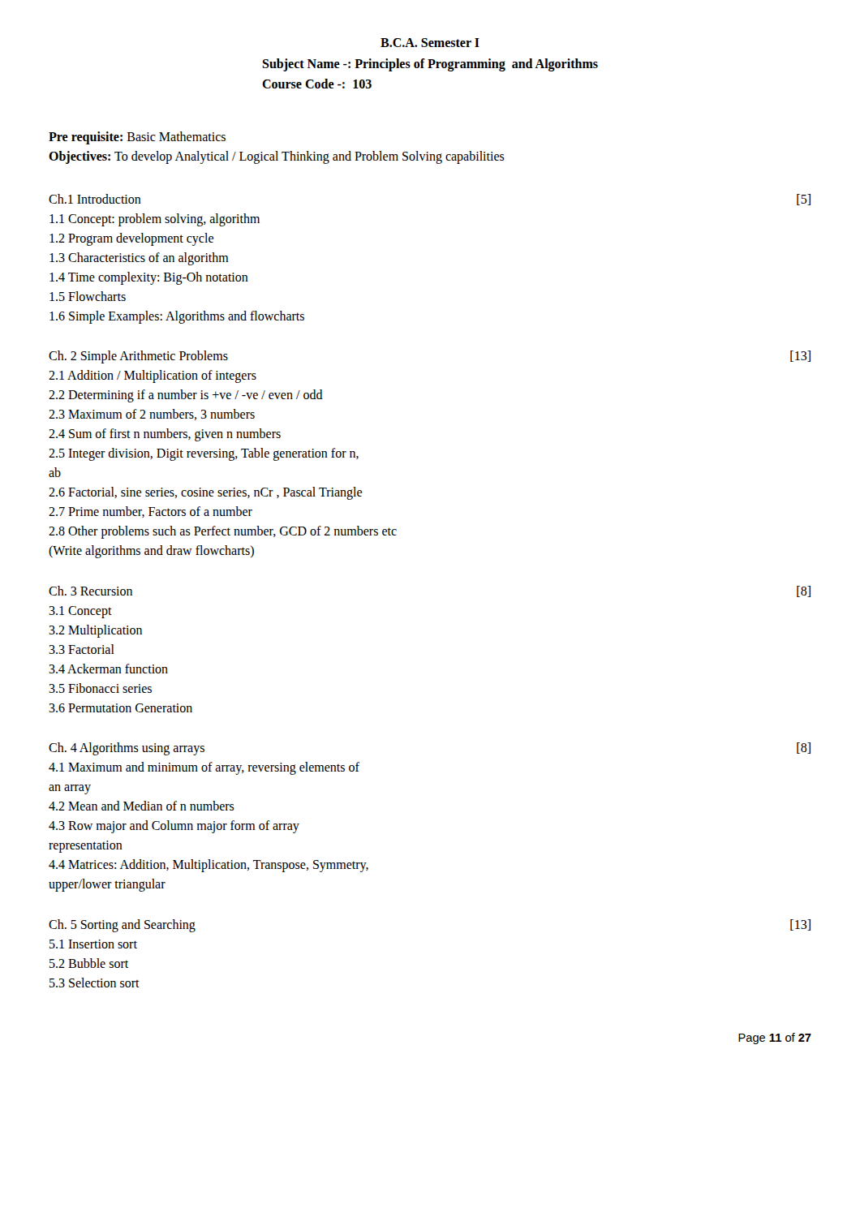B.C.A. Semester I
Subject Name -: Principles of Programming and Algorithms
Course Code -: 103
Pre requisite: Basic Mathematics
Objectives: To develop Analytical / Logical Thinking and Problem Solving capabilities
Ch.1 Introduction [5]
1.1 Concept: problem solving, algorithm
1.2 Program development cycle
1.3 Characteristics of an algorithm
1.4 Time complexity: Big-Oh notation
1.5 Flowcharts
1.6 Simple Examples: Algorithms and flowcharts
Ch. 2 Simple Arithmetic Problems [13]
2.1 Addition / Multiplication of integers
2.2 Determining if a number is +ve / -ve / even / odd
2.3 Maximum of 2 numbers, 3 numbers
2.4 Sum of first n numbers, given n numbers
2.5 Integer division, Digit reversing, Table generation for n,
ab
2.6 Factorial, sine series, cosine series, nCr , Pascal Triangle
2.7 Prime number, Factors of a number
2.8 Other problems such as Perfect number, GCD of 2 numbers etc
(Write algorithms and draw flowcharts)
Ch. 3 Recursion [8]
3.1 Concept
3.2 Multiplication
3.3 Factorial
3.4 Ackerman function
3.5 Fibonacci series
3.6 Permutation Generation
Ch. 4 Algorithms using arrays [8]
4.1 Maximum and minimum of array, reversing elements of
an array
4.2 Mean and Median of n numbers
4.3 Row major and Column major form of array
representation
4.4 Matrices: Addition, Multiplication, Transpose, Symmetry,
upper/lower triangular
Ch. 5 Sorting and Searching [13]
5.1 Insertion sort
5.2 Bubble sort
5.3 Selection sort
Page 11 of 27